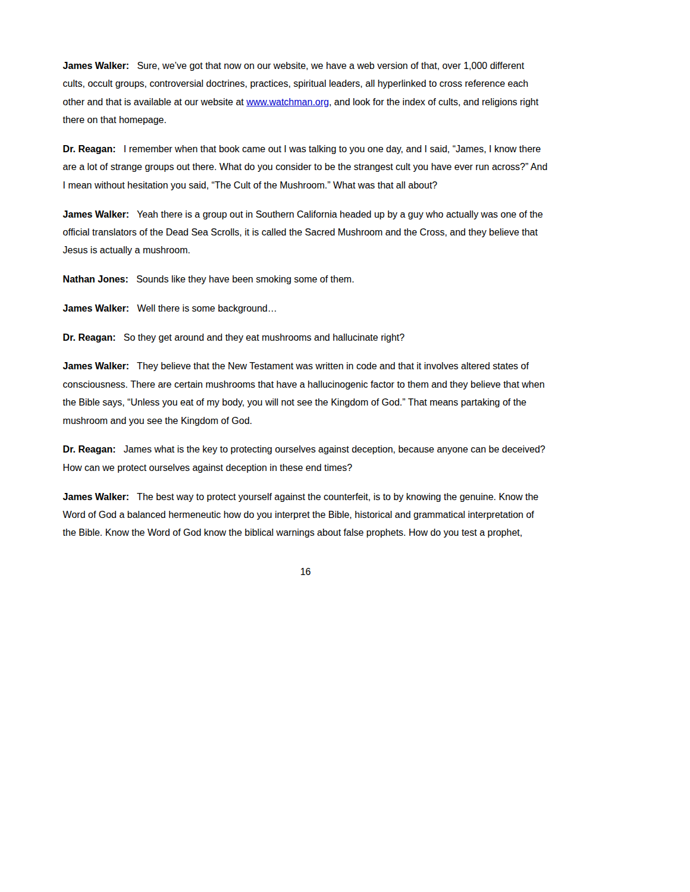James Walker: Sure, we’ve got that now on our website, we have a web version of that, over 1,000 different cults, occult groups, controversial doctrines, practices, spiritual leaders, all hyperlinked to cross reference each other and that is available at our website at www.watchman.org, and look for the index of cults, and religions right there on that homepage.
Dr. Reagan: I remember when that book came out I was talking to you one day, and I said, “James, I know there are a lot of strange groups out there. What do you consider to be the strangest cult you have ever run across?” And I mean without hesitation you said, “The Cult of the Mushroom.” What was that all about?
James Walker: Yeah there is a group out in Southern California headed up by a guy who actually was one of the official translators of the Dead Sea Scrolls, it is called the Sacred Mushroom and the Cross, and they believe that Jesus is actually a mushroom.
Nathan Jones: Sounds like they have been smoking some of them.
James Walker: Well there is some background…
Dr. Reagan: So they get around and they eat mushrooms and hallucinate right?
James Walker: They believe that the New Testament was written in code and that it involves altered states of consciousness. There are certain mushrooms that have a hallucinogenic factor to them and they believe that when the Bible says, “Unless you eat of my body, you will not see the Kingdom of God.” That means partaking of the mushroom and you see the Kingdom of God.
Dr. Reagan: James what is the key to protecting ourselves against deception, because anyone can be deceived? How can we protect ourselves against deception in these end times?
James Walker: The best way to protect yourself against the counterfeit, is to by knowing the genuine. Know the Word of God a balanced hermeneutic how do you interpret the Bible, historical and grammatical interpretation of the Bible. Know the Word of God know the biblical warnings about false prophets. How do you test a prophet,
16